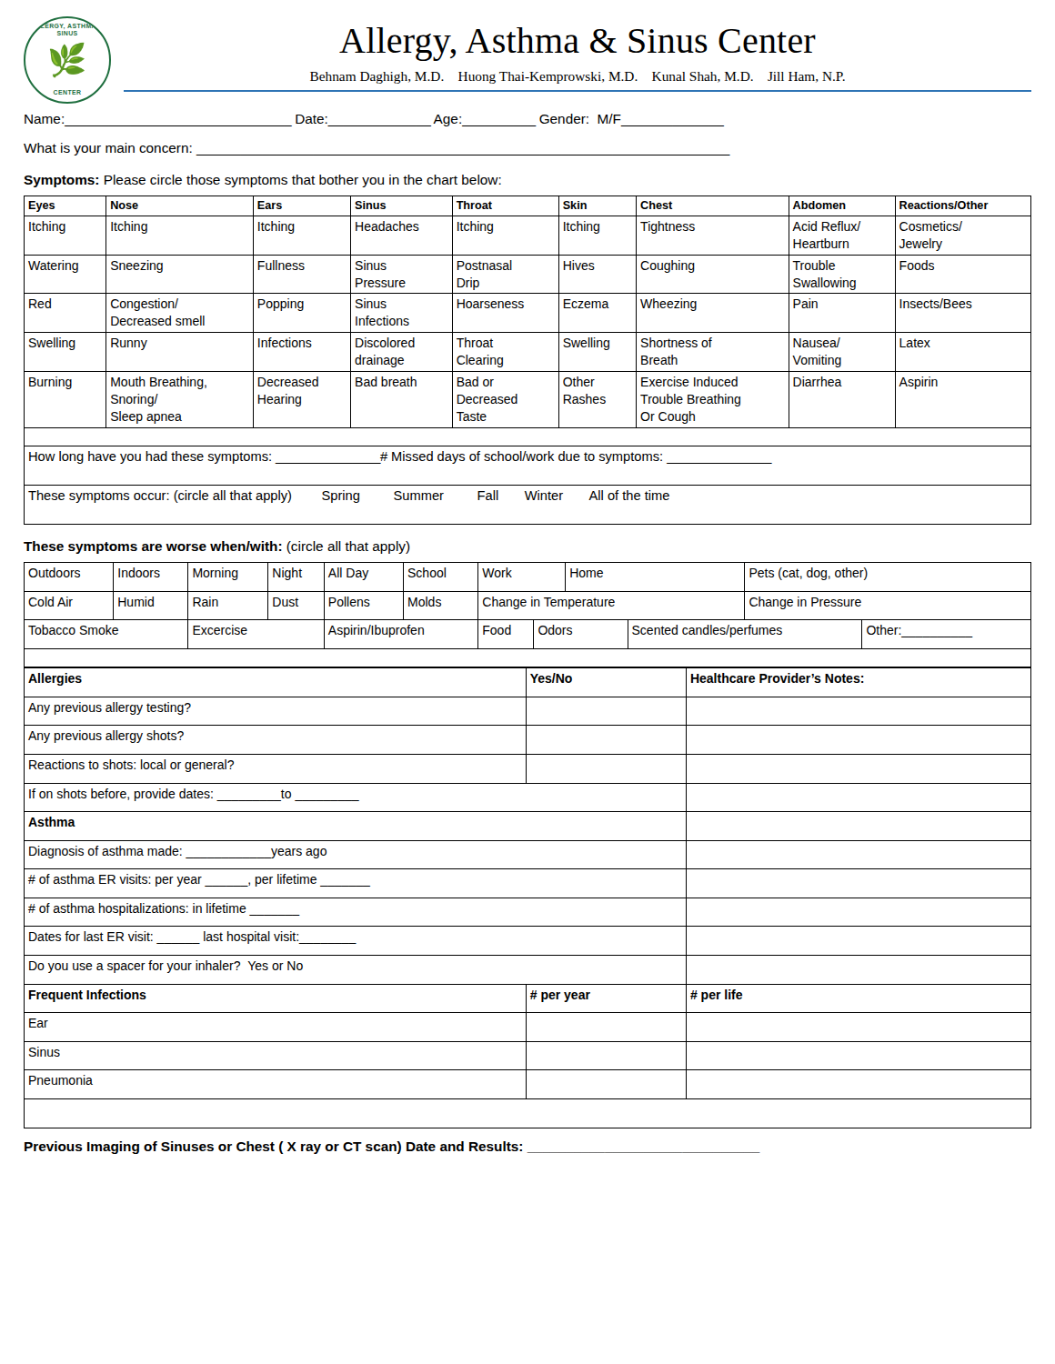ALLERGY, ASTHMA & SINUS
🌿
CENTER
Allergy, Asthma & Sinus Center
Behnam Daghigh, M.D. Huong Thai-Kemprowski, M.D. Kunal Shah, M.D. Jill Ham, N.P.
Name:_______________________________ Date:______________ Age:__________ Gender: M/F______________
What is your main concern: _________________________________________________________________________
Symptoms: Please circle those symptoms that bother you in the chart below:
| Eyes | Nose | Ears | Sinus | Throat | Skin | Chest | Abdomen | Reactions/Other |
| --- | --- | --- | --- | --- | --- | --- | --- | --- |
| Itching | Itching | Itching | Headaches | Itching | Itching | Tightness | Acid Reflux/ Heartburn | Cosmetics/ Jewelry |
| Watering | Sneezing | Fullness | Sinus Pressure | Postnasal Drip | Hives | Coughing | Trouble Swallowing | Foods |
| Red | Congestion/ Decreased smell | Popping | Sinus Infections | Hoarseness | Eczema | Wheezing | Pain | Insects/Bees |
| Swelling | Runny | Infections | Discolored drainage | Throat Clearing | Swelling | Shortness of Breath | Nausea/ Vomiting | Latex |
| Burning | Mouth Breathing, Snoring/ Sleep apnea | Decreased Hearing | Bad breath | Bad or Decreased Taste | Other Rashes | Exercise Induced Trouble Breathing Or Cough | Diarrhea | Aspirin |
| How long have you had these symptoms: _______________ # Missed days of school/work due to symptoms: _______________ |
| These symptoms occur: (circle all that apply) Spring Summer Fall Winter All of the time |
These symptoms are worse when/with: (circle all that apply)
| Outdoors | Indoors | Morning | Night | All Day | School | Work | Home | Pets (cat, dog, other) |
| Cold Air | Humid | Rain | Dust | Pollens | Molds | Change in Temperature | Change in Pressure |
| Tobacco Smoke | Excercise | Aspirin/Ibuprofen | Food | Odors | Scented candles/perfumes | Other:__________ |
| Allergies | Yes/No | Healthcare Provider’s Notes : |
| Any previous allergy testing? | | |
| Any previous allergy shots? | | |
| Reactions to shots: local or general? | | |
| If on shots before, provide dates: _________to _________ | |
| Asthma | |
| Diagnosis of asthma made: ____________years ago | |
| # of asthma ER visits: per year ______, per lifetime _______ | |
| # of asthma hospitalizations: in lifetime _______ | |
| Dates for last ER visit: ______ last hospital visit:________ | |
| Do you use a spacer for your inhaler? Yes or No | |
| Frequent Infections | # per year | # per life |
| Ear | | |
| Sinus | | |
| Pneumonia | | |
Previous Imaging of Sinuses or Chest ( X ray or CT scan) Date and Results: ______________________________